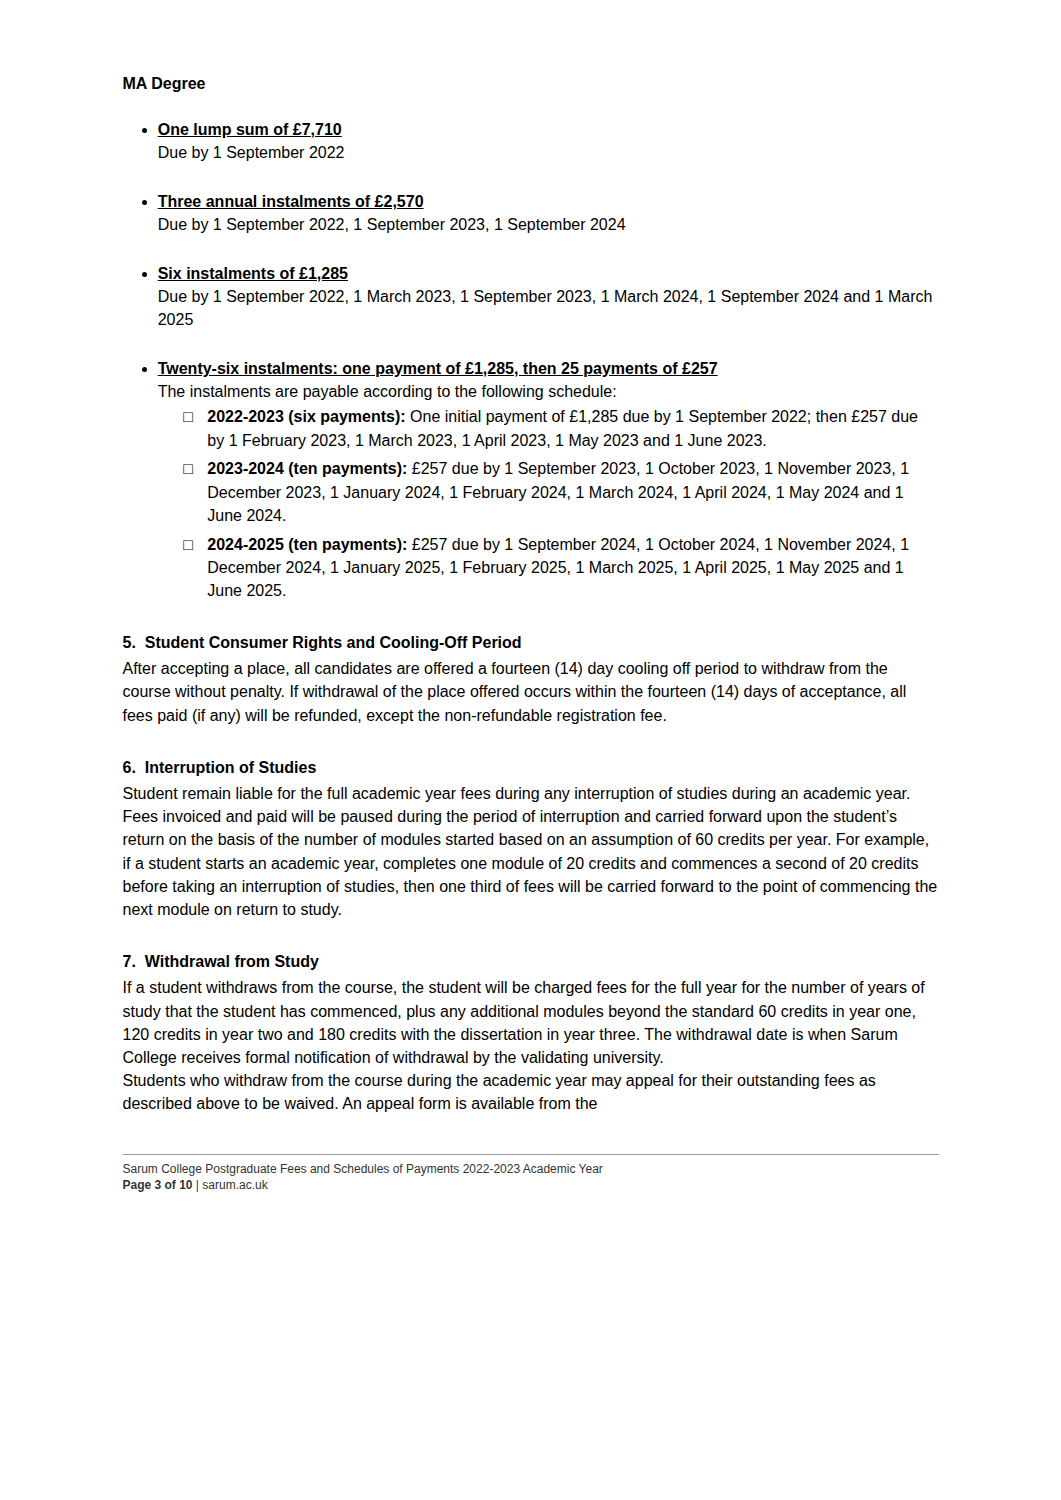MA Degree
One lump sum of £7,710
Due by 1 September 2022
Three annual instalments of £2,570
Due by 1 September 2022, 1 September 2023, 1 September 2024
Six instalments of £1,285
Due by 1 September 2022, 1 March 2023, 1 September 2023, 1 March 2024, 1 September 2024 and 1 March 2025
Twenty-six instalments: one payment of £1,285, then 25 payments of £257
The instalments are payable according to the following schedule:
2022-2023 (six payments): One initial payment of £1,285 due by 1 September 2022; then £257 due by 1 February 2023, 1 March 2023, 1 April 2023, 1 May 2023 and 1 June 2023.
2023-2024 (ten payments): £257 due by 1 September 2023, 1 October 2023, 1 November 2023, 1 December 2023, 1 January 2024, 1 February 2024, 1 March 2024, 1 April 2024, 1 May 2024 and 1 June 2024.
2024-2025 (ten payments): £257 due by 1 September 2024, 1 October 2024, 1 November 2024, 1 December 2024, 1 January 2025, 1 February 2025, 1 March 2025, 1 April 2025, 1 May 2025 and 1 June 2025.
5. Student Consumer Rights and Cooling-Off Period
After accepting a place, all candidates are offered a fourteen (14) day cooling off period to withdraw from the course without penalty. If withdrawal of the place offered occurs within the fourteen (14) days of acceptance, all fees paid (if any) will be refunded, except the non-refundable registration fee.
6. Interruption of Studies
Student remain liable for the full academic year fees during any interruption of studies during an academic year. Fees invoiced and paid will be paused during the period of interruption and carried forward upon the student’s return on the basis of the number of modules started based on an assumption of 60 credits per year. For example, if a student starts an academic year, completes one module of 20 credits and commences a second of 20 credits before taking an interruption of studies, then one third of fees will be carried forward to the point of commencing the next module on return to study.
7. Withdrawal from Study
If a student withdraws from the course, the student will be charged fees for the full year for the number of years of study that the student has commenced, plus any additional modules beyond the standard 60 credits in year one, 120 credits in year two and 180 credits with the dissertation in year three. The withdrawal date is when Sarum College receives formal notification of withdrawal by the validating university.
Students who withdraw from the course during the academic year may appeal for their outstanding fees as described above to be waived. An appeal form is available from the
Sarum College Postgraduate Fees and Schedules of Payments 2022-2023 Academic Year
Page 3 of 10 | sarum.ac.uk